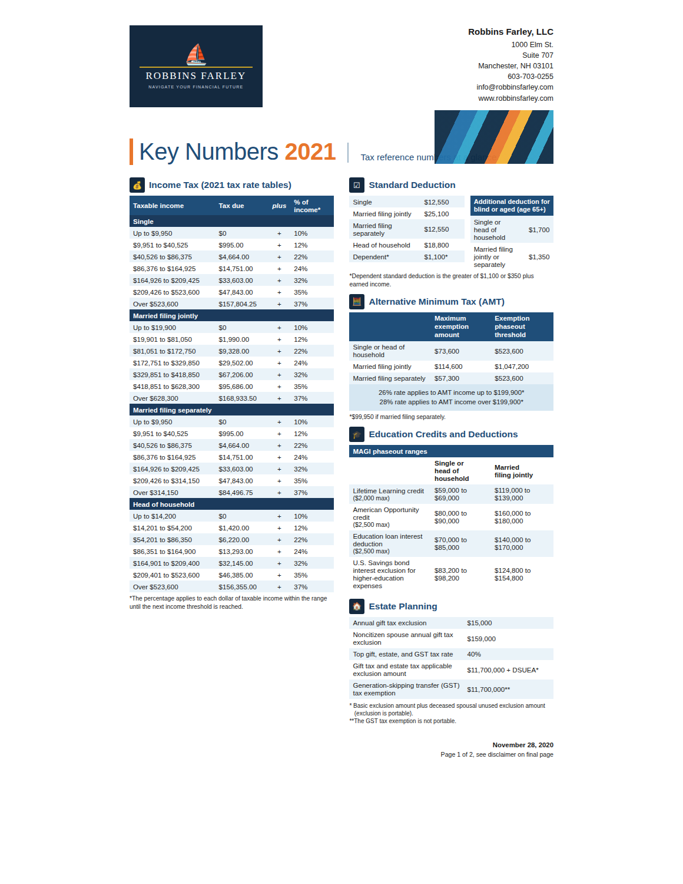⛵
ROBBINS FARLEY
NAVIGATE YOUR FINANCIAL FUTURE
Robbins Farley, LLC
1000 Elm St.
Suite 707
Manchester, NH 03101
603-703-0255
info@robbinsfarley.com
www.robbinsfarley.com
Key Numbers 2021
Tax reference numbers at a glance.
💰
Income Tax (2021 tax rate tables)
| Taxable income | Tax due | plus | % of income* |
| --- | --- | --- | --- |
| Single |
| Up to $9,950 | $0 | + | 10% |
| $9,951 to $40,525 | $995.00 | + | 12% |
| $40,526 to $86,375 | $4,664.00 | + | 22% |
| $86,376 to $164,925 | $14,751.00 | + | 24% |
| $164,926 to $209,425 | $33,603.00 | + | 32% |
| $209,426 to $523,600 | $47,843.00 | + | 35% |
| Over $523,600 | $157,804.25 | + | 37% |
| Married filing jointly |
| Up to $19,900 | $0 | + | 10% |
| $19,901 to $81,050 | $1,990.00 | + | 12% |
| $81,051 to $172,750 | $9,328.00 | + | 22% |
| $172,751 to $329,850 | $29,502.00 | + | 24% |
| $329,851 to $418,850 | $67,206.00 | + | 32% |
| $418,851 to $628,300 | $95,686.00 | + | 35% |
| Over $628,300 | $168,933.50 | + | 37% |
| Married filing separately |
| Up to $9,950 | $0 | + | 10% |
| $9,951 to $40,525 | $995.00 | + | 12% |
| $40,526 to $86,375 | $4,664.00 | + | 22% |
| $86,376 to $164,925 | $14,751.00 | + | 24% |
| $164,926 to $209,425 | $33,603.00 | + | 32% |
| $209,426 to $314,150 | $47,843.00 | + | 35% |
| Over $314,150 | $84,496.75 | + | 37% |
| Head of household |
| Up to $14,200 | $0 | + | 10% |
| $14,201 to $54,200 | $1,420.00 | + | 12% |
| $54,201 to $86,350 | $6,220.00 | + | 22% |
| $86,351 to $164,900 | $13,293.00 | + | 24% |
| $164,901 to $209,400 | $32,145.00 | + | 32% |
| $209,401 to $523,600 | $46,385.00 | + | 35% |
| Over $523,600 | $156,355.00 | + | 37% |
*The percentage applies to each dollar of taxable income within the range until the next income threshold is reached.
☑
Standard Deduction
| Single | $12,550 |
| Married filing jointly | $25,100 |
| Married filing separately | $12,550 |
| Head of household | $18,800 |
| Dependent* | $1,100* |
| Additional deduction for blind or aged (age 65+) |
| --- |
| Single or head of household | $1,700 |
| Married filing jointly or separately | $1,350 |
*Dependent standard deduction is the greater of $1,100 or $350 plus earned income.
🧮
Alternative Minimum Tax (AMT)
| | Maximum exemption amount | Exemption phaseout threshold |
| --- | --- | --- |
| Single or head of household | $73,600 | $523,600 |
| Married filing jointly | $114,600 | $1,047,200 |
| Married filing separately | $57,300 | $523,600 |
| 26% rate applies to AMT income up to $199,900* 28% rate applies to AMT income over $199,900* |
*$99,950 if married filing separately.
🎓
Education Credits and Deductions
| MAGI phaseout ranges |
| --- |
| | Single or head of household | Married filing jointly |
| Lifetime Learning credit ($2,000 max) | $59,000 to $69,000 | $119,000 to $139,000 |
| American Opportunity credit ($2,500 max) | $80,000 to $90,000 | $160,000 to $180,000 |
| Education loan interest deduction ($2,500 max) | $70,000 to $85,000 | $140,000 to $170,000 |
| U.S. Savings bond interest exclusion for higher-education expenses | $83,200 to $98,200 | $124,800 to $154,800 |
🏠
Estate Planning
| Annual gift tax exclusion | $15,000 |
| Noncitizen spouse annual gift tax exclusion | $159,000 |
| Top gift, estate, and GST tax rate | 40% |
| Gift tax and estate tax applicable exclusion amount | $11,700,000 + DSUEA* |
| Generation-skipping transfer (GST) tax exemption | $11,700,000** |
* Basic exclusion amount plus deceased spousal unused exclusion amount
(exclusion is portable).
**The GST tax exemption is not portable.
November 28, 2020
Page 1 of 2, see disclaimer on final page